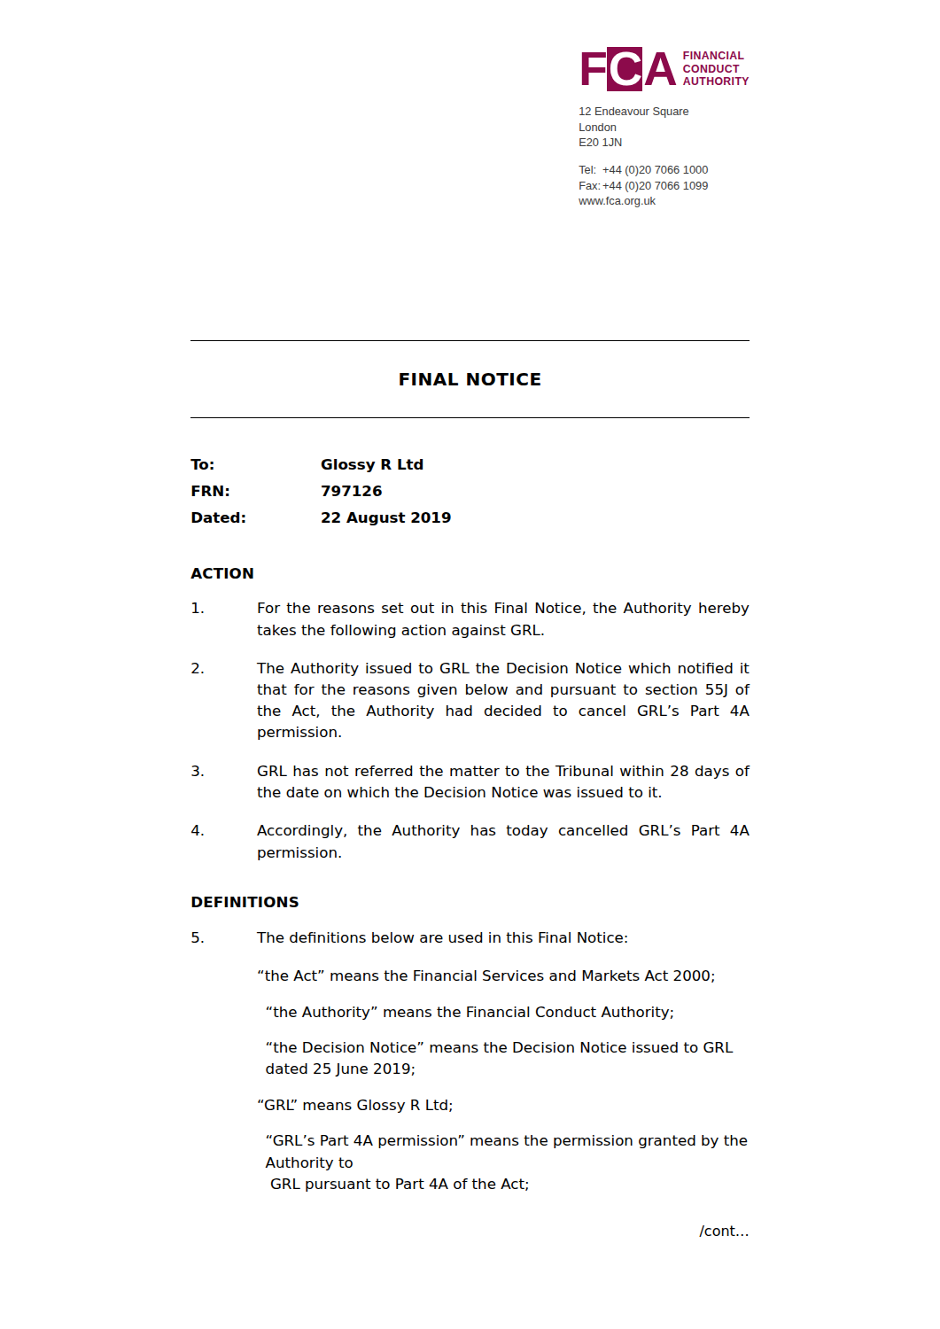FCA
Financial
Conduct
Authority
12 Endeavour Square
London
E20 1JN
Tel:+44 (0)20 7066 1000
Fax:+44 (0)20 7066 1099
www.fca.org.uk
FINAL NOTICE
| To: | Glossy R Ltd |
| FRN: | 797126 |
| Dated: | 22 August 2019 |
ACTION
For the reasons set out in this Final Notice, the Authority hereby takes the following action against GRL.
The Authority issued to GRL the Decision Notice which notified it that for the reasons given below and pursuant to section 55J of the Act, the Authority had decided to cancel GRL’s Part 4A permission.
GRL has not referred the matter to the Tribunal within 28 days of the date on which the Decision Notice was issued to it.
Accordingly, the Authority has today cancelled GRL’s Part 4A permission.
DEFINITIONS
The definitions below are used in this Final Notice:
“the Act” means the Financial Services and Markets Act 2000;
“the Authority” means the Financial Conduct Authority;
“the Decision Notice” means the Decision Notice issued to GRL dated 25 June 2019;
“GRL” means Glossy R Ltd;
“GRL’s Part 4A permission” means the permission granted by the Authority to
GRL pursuant to Part 4A of the Act;
/cont…